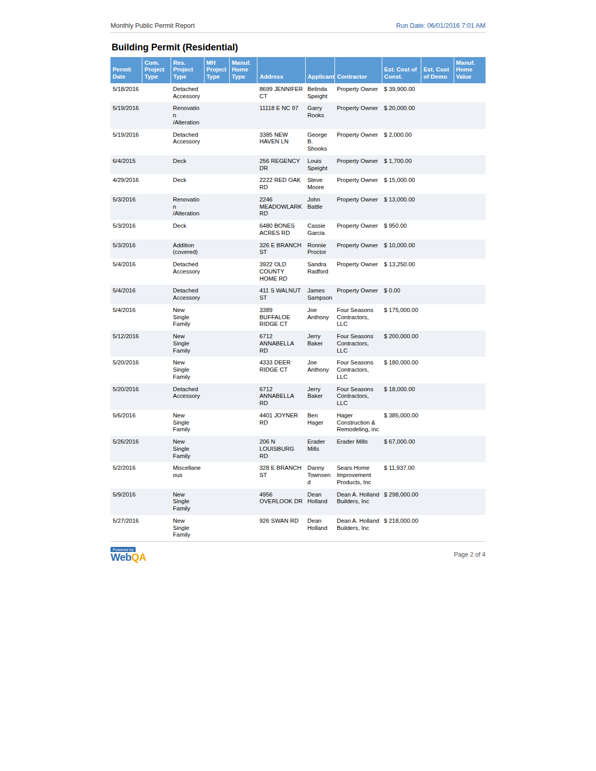Monthly Public Permit Report
Run Date: 06/01/2016 7:01 AM
Building Permit (Residential)
| Permit Date | Com. Project Type | Res. Project Type | MH Project Type | Manuf. Home Type | Address | Applicant | Contractor | Est. Cost of Const. | Est. Cost of Demo | Manuf. Home Value |
| --- | --- | --- | --- | --- | --- | --- | --- | --- | --- | --- |
| 5/18/2016 | | Detached Accessory | | | 8699 JENNIFER CT | Belinda Speight | Property Owner | $ 39,900.00 | | |
| 5/19/2016 | | Renovation /Alteration | | | 11118 E NC 97 | Garry Rooks | Property Owner | $ 20,000.00 | | |
| 5/19/2016 | | Detached Accessory | | | 3385 NEW HAVEN LN | George B. Shooks | Property Owner | $ 2,000.00 | | |
| 6/4/2015 | | Deck | | | 256 REGENCY DR | Louis Speight | Property Owner | $ 1,700.00 | | |
| 4/29/2016 | | Deck | | | 2222 RED OAK RD | Steve Moore | Property Owner | $ 15,000.00 | | |
| 5/3/2016 | | Renovation /Alteration | | | 2246 MEADOWLARK RD | John Battle | Property Owner | $ 13,000.00 | | |
| 5/3/2016 | | Deck | | | 6480 BONES ACRES RD | Cassie Garcia | Property Owner | $ 950.00 | | |
| 5/3/2016 | | Addition (covered) | | | 326 E BRANCH ST | Ronnie Proctor | Property Owner | $ 10,000.00 | | |
| 5/4/2016 | | Detached Accessory | | | 3922 OLD COUNTY HOME RD | Sandra Radford | Property Owner | $ 13,250.00 | | |
| 5/4/2016 | | Detached Accessory | | | 411 S WALNUT ST | James Sampson | Property Owner | $ 0.00 | | |
| 5/4/2016 | | New Single Family | | | 3389 BUFFALOE RIDGE CT | Joe Anthony | Four Seasons Contractors, LLC | $ 175,000.00 | | |
| 5/12/2016 | | New Single Family | | | 6712 ANNABELLA RD | Jerry Baker | Four Seasons Contractors, LLC | $ 200,000.00 | | |
| 5/20/2016 | | New Single Family | | | 4333 DEER RIDGE CT | Joe Anthony | Four Seasons Contractors, LLC | $ 180,000.00 | | |
| 5/20/2016 | | Detached Accessory | | | 6712 ANNABELLA RD | Jerry Baker | Four Seasons Contractors, LLC | $ 18,000.00 | | |
| 5/6/2016 | | New Single Family | | | 4401 JOYNER RD | Ben Hager | Hager Construction & Remodeling, inc | $ 385,000.00 | | |
| 5/26/2016 | | New Single Family | | | 206 N LOUISBURG RD | Erader Mills | Erader Mills | $ 67,000.00 | | |
| 5/2/2016 | | Miscellaneous | | | 328 E BRANCH ST | Danny Townsend | Sears Home Improvement Products, Inc | $ 11,937.00 | | |
| 5/9/2016 | | New Single Family | | | 4956 OVERLOOK DR | Dean Holland | Dean A. Holland Builders, Inc | $ 298,000.00 | | |
| 5/27/2016 | | New Single Family | | | 926 SWAN RD | Dean Holland | Dean A. Holland Builders, Inc | $ 218,000.00 | | |
Powered by WebQA
Page 2 of 4